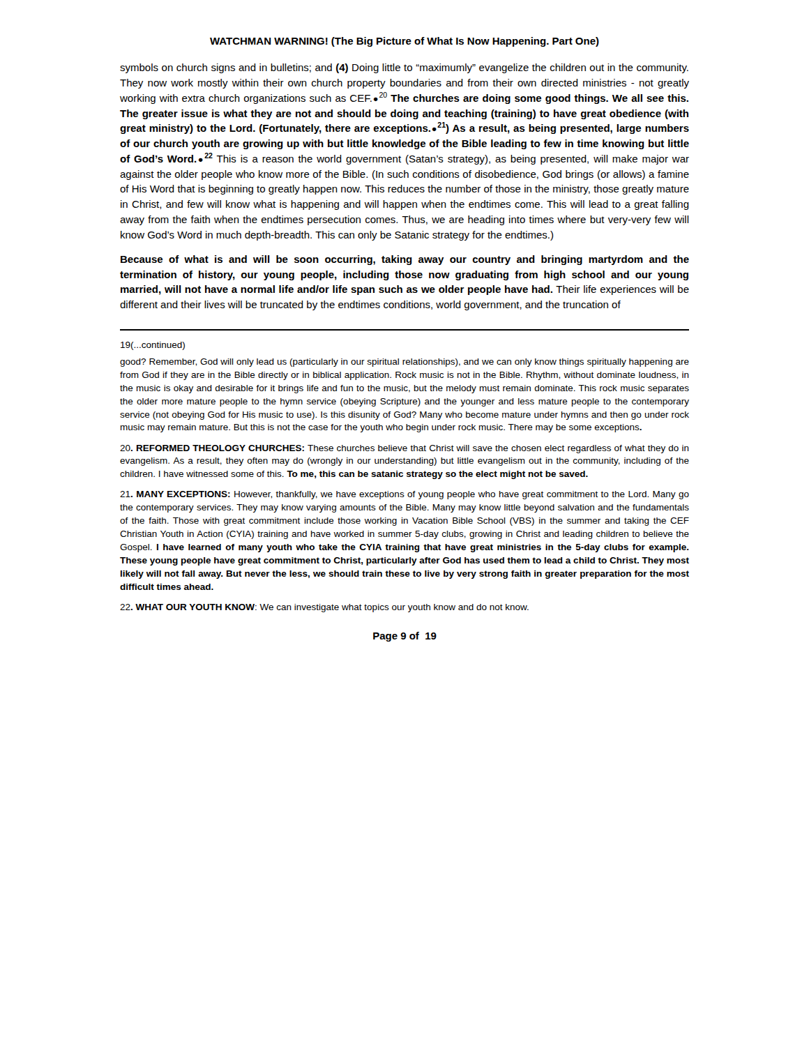WATCHMAN WARNING! (The Big Picture of What Is Now Happening. Part One)
symbols on church signs and in bulletins; and (4) Doing little to “maximumly” evangelize the children out in the community. They now work mostly within their own church property boundaries and from their own directed ministries - not greatly working with extra church organizations such as CEF.●20 The churches are doing some good things. We all see this. The greater issue is what they are not and should be doing and teaching (training) to have great obedience (with great ministry) to the Lord. (Fortunately, there are exceptions.●21) As a result, as being presented, large numbers of our church youth are growing up with but little knowledge of the Bible leading to few in time knowing but little of God’s Word.●22 This is a reason the world government (Satan’s strategy), as being presented, will make major war against the older people who know more of the Bible. (In such conditions of disobedience, God brings (or allows) a famine of His Word that is beginning to greatly happen now. This reduces the number of those in the ministry, those greatly mature in Christ, and few will know what is happening and will happen when the endtimes come. This will lead to a great falling away from the faith when the endtimes persecution comes. Thus, we are heading into times where but very-very few will know God’s Word in much depth-breadth. This can only be Satanic strategy for the endtimes.)
Because of what is and will be soon occurring, taking away our country and bringing martyrdom and the termination of history, our young people, including those now graduating from high school and our young married, will not have a normal life and/or life span such as we older people have had. Their life experiences will be different and their lives will be truncated by the endtimes conditions, world government, and the truncation of
19(...continued)
good? Remember, God will only lead us (particularly in our spiritual relationships), and we can only know things spiritually happening are from God if they are in the Bible directly or in biblical application. Rock music is not in the Bible. Rhythm, without dominate loudness, in the music is okay and desirable for it brings life and fun to the music, but the melody must remain dominate. This rock music separates the older more mature people to the hymn service (obeying Scripture) and the younger and less mature people to the contemporary service (not obeying God for His music to use). Is this disunity of God? Many who become mature under hymns and then go under rock music may remain mature. But this is not the case for the youth who begin under rock music. There may be some exceptions.
20. REFORMED THEOLOGY CHURCHES: These churches believe that Christ will save the chosen elect regardless of what they do in evangelism. As a result, they often may do (wrongly in our understanding) but little evangelism out in the community, including of the children. I have witnessed some of this. To me, this can be satanic strategy so the elect might not be saved.
21. MANY EXCEPTIONS: However, thankfully, we have exceptions of young people who have great commitment to the Lord. Many go the contemporary services. They may know varying amounts of the Bible. Many may know little beyond salvation and the fundamentals of the faith. Those with great commitment include those working in Vacation Bible School (VBS) in the summer and taking the CEF Christian Youth in Action (CYIA) training and have worked in summer 5-day clubs, growing in Christ and leading children to believe the Gospel. I have learned of many youth who take the CYIA training that have great ministries in the 5-day clubs for example. These young people have great commitment to Christ, particularly after God has used them to lead a child to Christ. They most likely will not fall away. But never the less, we should train these to live by very strong faith in greater preparation for the most difficult times ahead.
22. WHAT OUR YOUTH KNOW: We can investigate what topics our youth know and do not know.
Page 9 of 19